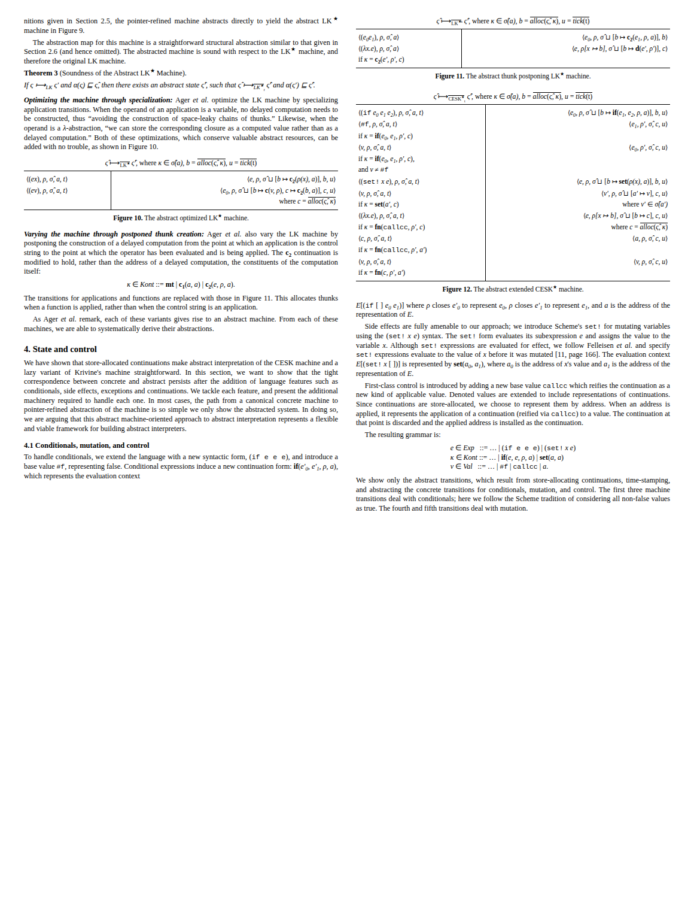nitions given in Section 2.5, the pointer-refined machine abstracts directly to yield the abstract LK★ machine in Figure 9.
The abstraction map for this machine is a straightforward structural abstraction similar to that given in Section 2.6 (and hence omitted). The abstracted machine is sound with respect to the LK★ machine, and therefore the original LK machine.
Theorem 3 (Soundness of the Abstract LK★ Machine).
If ς ⟼LK ς′ and α(ς) ⊑ ς̂, then there exists an abstract state ς̂′, such that ς̂ ⟼LK★t ς̂′ and α(ς′) ⊑ ς̂′.
Optimizing the machine through specialization: Ager et al. optimize the LK machine by specializing application transitions. When the operand of an application is a variable, no delayed computation needs to be constructed, thus “avoiding the construction of space-leaky chains of thunks.” Likewise, when the operand is a λ-abstraction, “we can store the corresponding closure as a computed value rather than as a delayed computation.” Both of these optimizations, which conserve valuable abstract resources, can be added with no trouble, as shown in Figure 10.
ς̂ ⟼LK★ ς̂′, where κ ∈ σ̂(a), b = alloc(ς̂, κ), u = tick(t)
| ⟨( ex ), ρ, σ̂, a, t ⟩ | ⟨ e, ρ, σ̂ ⊔ [ b ↦ c 2 ( ρ(x), a )], b, u ⟩ |
| ⟨( ev ), ρ, σ̂, a, t ⟩ | ⟨ e 0 , ρ, σ̂ ⊔ [ b ↦ c ( v, ρ ), c ↦ c 2 ( b, a )], c, u ⟩ |
| | where c = alloc ( ς̂, κ ) |
Figure 10. The abstract optimized LK★ machine.
Varying the machine through postponed thunk creation: Ager et al. also vary the LK machine by postponing the construction of a delayed computation from the point at which an application is the control string to the point at which the operator has been evaluated and is being applied. The c2 continuation is modified to hold, rather than the address of a delayed computation, the constituents of the computation itself:
κ ∈ Kont ::= mt | c1(a, a) | c2(e, ρ, a).
The transitions for applications and functions are replaced with those in Figure 11. This allocates thunks when a function is applied, rather than when the control string is an application.
As Ager et al. remark, each of these variants gives rise to an abstract machine. From each of these machines, we are able to systematically derive their abstractions.
4. State and control
We have shown that store-allocated continuations make abstract interpretation of the CESK machine and a lazy variant of Krivine's machine straightforward. In this section, we want to show that the tight correspondence between concrete and abstract persists after the addition of language features such as conditionals, side effects, exceptions and continuations. We tackle each feature, and present the additional machinery required to handle each one. In most cases, the path from a canonical concrete machine to pointer-refined abstraction of the machine is so simple we only show the abstracted system. In doing so, we are arguing that this abstract machine-oriented approach to abstract interpretation represents a flexible and viable framework for building abstract interpreters.
4.1 Conditionals, mutation, and control
To handle conditionals, we extend the language with a new syntactic form, (if e e e), and introduce a base value #f, representing false. Conditional expressions induce a new continuation form: if(e′0, e′1, ρ, a), which represents the evaluation context
ς̂ ⟼LK★s ς̂′, where κ ∈ σ̂(a), b = alloc(ς̂, κ), u = tick(t)
| ⟨( e 0 e 1 ), ρ, σ̂, a ⟩ | ⟨ e 0 , ρ, σ̂ ⊔ [ b ↦ c 2 ( e 1 , ρ, a )], b ⟩ |
| ⟨( λx.e ), ρ, σ̂, a ⟩ | ⟨ e, ρ[x ↦ b], σ̂ ⊔ [ b ↦ d ( e′, ρ′ )], c ⟩ |
| if κ = c 2 ( e′, ρ′, c ) | |
Figure 11. The abstract thunk postponing LK★ machine.
ς̂ ⟼CESK★t ς̂′, where κ ∈ σ̂(a), b = alloc(ς̂, κ), u = tick(t)
| ⟨( if e 0 e 1 e 2 ), ρ, σ̂, a, t ⟩ | ⟨ e 0 , ρ, σ̂ ⊔ [ b ↦ if ( e 1 , e 2 , ρ, a )], b, u ⟩ |
| ⟨ #f , ρ, σ̂, a, t ⟩ | ⟨ e 1 , ρ′, σ̂, c, u ⟩ |
| if κ = if ( e 0 , e 1 , ρ′, c ) | |
| ⟨ v, ρ, σ̂, a, t ⟩ | ⟨ e 0 , ρ′, σ̂, c, u ⟩ |
| if κ = if ( e 0 , e 1 , ρ′, c ), | |
| and v ≠ #f | |
| ⟨( set! x e ), ρ, σ̂, a, t ⟩ | ⟨ e, ρ, σ̂ ⊔ [ b ↦ set ( ρ(x), a )], b, u ⟩ |
| ⟨ v, ρ, σ̂, a, t ⟩ | ⟨ v′, ρ, σ̂ ⊔ [ a′ ↦ v ], c, u ⟩ |
| if κ = set ( a′, c ) | where v′ ∈ σ̂(a′) |
| ⟨( λx.e ), ρ, σ̂, a, t ⟩ | ⟨ e, ρ[x ↦ b], σ̂ ⊔ [ b ↦ c ], c, u ⟩ |
| if κ = fn ( callcc , ρ′, c ) | where c = alloc ( ς̂, κ ) |
| ⟨ c, ρ, σ̂, a, t ⟩ | ⟨ a, ρ, σ̂, c, u ⟩ |
| if κ = fn ( callcc , ρ′, a′ ) | |
| ⟨ v, ρ, σ̂, a, t ⟩ | ⟨ v, ρ, σ̂, c, u ⟩ |
| if κ = fn ( c, ρ′, a′ ) | |
Figure 12. The abstract extended CESK★ machine.
E[(if [ ] e0 e1)] where ρ closes e′0 to represent e0, ρ closes e′1 to represent e1, and a is the address of the representation of E.
Side effects are fully amenable to our approach; we introduce Scheme's set! for mutating variables using the (set! x e) syntax. The set! form evaluates its subexpression e and assigns the value to the variable x. Although set! expressions are evaluated for effect, we follow Felleisen et al. and specify set! expressions evaluate to the value of x before it was mutated [11, page 166]. The evaluation context E[(set! x [ ])] is represented by set(a0, a1), where a0 is the address of x's value and a1 is the address of the representation of E.
First-class control is introduced by adding a new base value callcc which reifies the continuation as a new kind of applicable value. Denoted values are extended to include representations of continuations. Since continuations are store-allocated, we choose to represent them by address. When an address is applied, it represents the application of a continuation (reified via callcc) to a value. The continuation at that point is discarded and the applied address is installed as the continuation.
The resulting grammar is:
e ∈ Exp ::= … | (if e e e) | (set! x e)
κ ∈ Kont ::= … | if(e, e, ρ, a) | set(a, a)
v ∈ Val ::= … | #f | callcc | a.
We show only the abstract transitions, which result from store-allocating continuations, time-stamping, and abstracting the concrete transitions for conditionals, mutation, and control. The first three machine transitions deal with conditionals; here we follow the Scheme tradition of considering all non-false values as true. The fourth and fifth transitions deal with mutation.